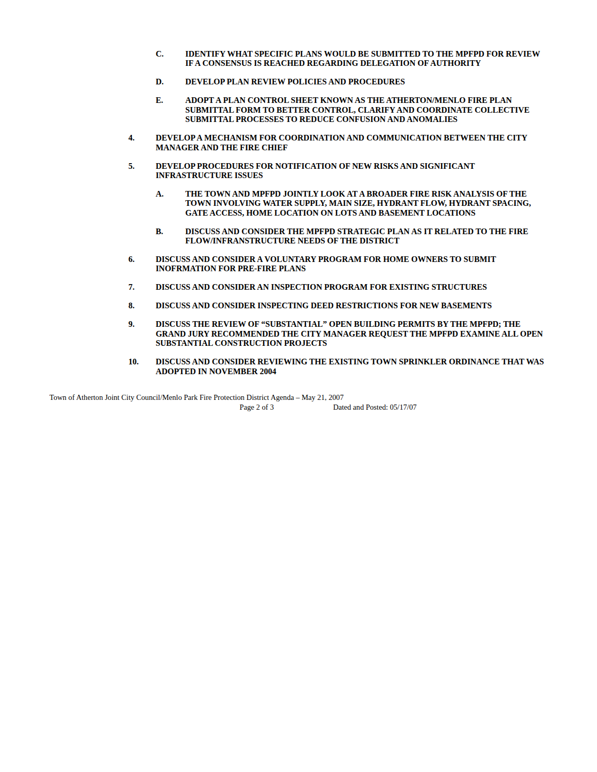C.
Identify what specific plans would be submitted to the MPFPD for review if a consensus is reached regarding delegation of authority
D.
Develop plan review policies and procedures
E.
Adopt a plan control sheet known as the Atherton/Menlo Fire Plan Submittal Form to better control, clarify and coordinate collective submittal processes to reduce confusion and anomalies
4.
Develop a mechanism for coordination and communication between the City Manager and the Fire Chief
5.
Develop procedures for notification of new risks and significant infrastructure issues
A.
The Town and MPFPD jointly look at a broader fire risk analysis of the Town involving water supply, main size, hydrant flow, hydrant spacing, gate access, home location on lots and basement locations
B.
Discuss and consider the MPFPD Strategic Plan as it related to the fire flow/infranstructure needs of the District
6.
Discuss and consider a voluntary program for home owners to submit inofrmation for pre-fire plans
7.
Discuss and consider an inspection program for existing structures
8.
Discuss and consider inspecting deed restrictions for new basements
9.
Discuss the review of “substantial” open building permits by the MPFPD; the Grand Jury recommended the City Manager request the MPFPD examine all open substantial construction projects
10.
Discuss and consider reviewing the existing Town sprinkler ordinance that was adopted in November 2004
Town of Atherton Joint City Council/Menlo Park Fire Protection District Agenda – May 21, 2007
Page 2 of 3 Dated and Posted: 05/17/07